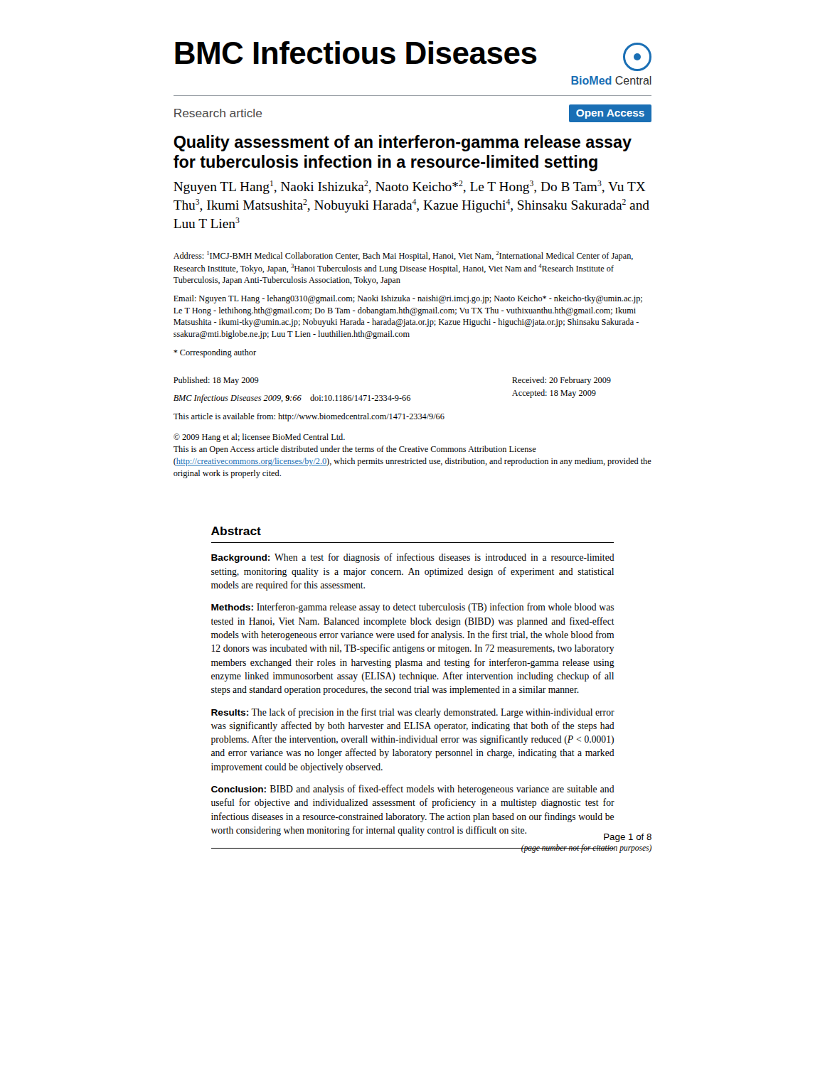BMC Infectious Diseases
Bio Med Central
Research article
Open Access
Quality assessment of an interferon-gamma release assay for tuberculosis infection in a resource-limited setting
Nguyen TL Hang1, Naoki Ishizuka2, Naoto Keicho*2, Le T Hong3, Do B Tam3, Vu TX Thu3, Ikumi Matsushita2, Nobuyuki Harada4, Kazue Higuchi4, Shinsaku Sakurada2 and Luu T Lien3
Address: 1IMCJ-BMH Medical Collaboration Center, Bach Mai Hospital, Hanoi, Viet Nam, 2International Medical Center of Japan, Research Institute, Tokyo, Japan, 3Hanoi Tuberculosis and Lung Disease Hospital, Hanoi, Viet Nam and 4Research Institute of Tuberculosis, Japan Anti-Tuberculosis Association, Tokyo, Japan
Email: Nguyen TL Hang - lehang0310@gmail.com; Naoki Ishizuka - naishi@ri.imcj.go.jp; Naoto Keicho* - nkeicho-tky@umin.ac.jp; Le T Hong - lethihong.hth@gmail.com; Do B Tam - dobangtam.hth@gmail.com; Vu TX Thu - vuthixuanthu.hth@gmail.com; Ikumi Matsushita - ikumi-tky@umin.ac.jp; Nobuyuki Harada - harada@jata.or.jp; Kazue Higuchi - higuchi@jata.or.jp; Shinsaku Sakurada - ssakura@mti.biglobe.ne.jp; Luu T Lien - luuthilien.hth@gmail.com
* Corresponding author
Published: 18 May 2009
BMC Infectious Diseases 2009, 9:66 doi:10.1186/1471-2334-9-66
This article is available from: http://www.biomedcentral.com/1471-2334/9/66
Received: 20 February 2009
Accepted: 18 May 2009
© 2009 Hang et al; licensee BioMed Central Ltd.
This is an Open Access article distributed under the terms of the Creative Commons Attribution License (http://creativecommons.org/licenses/by/2.0), which permits unrestricted use, distribution, and reproduction in any medium, provided the original work is properly cited.
Abstract
Background: When a test for diagnosis of infectious diseases is introduced in a resource-limited setting, monitoring quality is a major concern. An optimized design of experiment and statistical models are required for this assessment.
Methods: Interferon-gamma release assay to detect tuberculosis (TB) infection from whole blood was tested in Hanoi, Viet Nam. Balanced incomplete block design (BIBD) was planned and fixed-effect models with heterogeneous error variance were used for analysis. In the first trial, the whole blood from 12 donors was incubated with nil, TB-specific antigens or mitogen. In 72 measurements, two laboratory members exchanged their roles in harvesting plasma and testing for interferon-gamma release using enzyme linked immunosorbent assay (ELISA) technique. After intervention including checkup of all steps and standard operation procedures, the second trial was implemented in a similar manner.
Results: The lack of precision in the first trial was clearly demonstrated. Large within-individual error was significantly affected by both harvester and ELISA operator, indicating that both of the steps had problems. After the intervention, overall within-individual error was significantly reduced (P < 0.0001) and error variance was no longer affected by laboratory personnel in charge, indicating that a marked improvement could be objectively observed.
Conclusion: BIBD and analysis of fixed-effect models with heterogeneous variance are suitable and useful for objective and individualized assessment of proficiency in a multistep diagnostic test for infectious diseases in a resource-constrained laboratory. The action plan based on our findings would be worth considering when monitoring for internal quality control is difficult on site.
Page 1 of 8
(page number not for citation purposes)